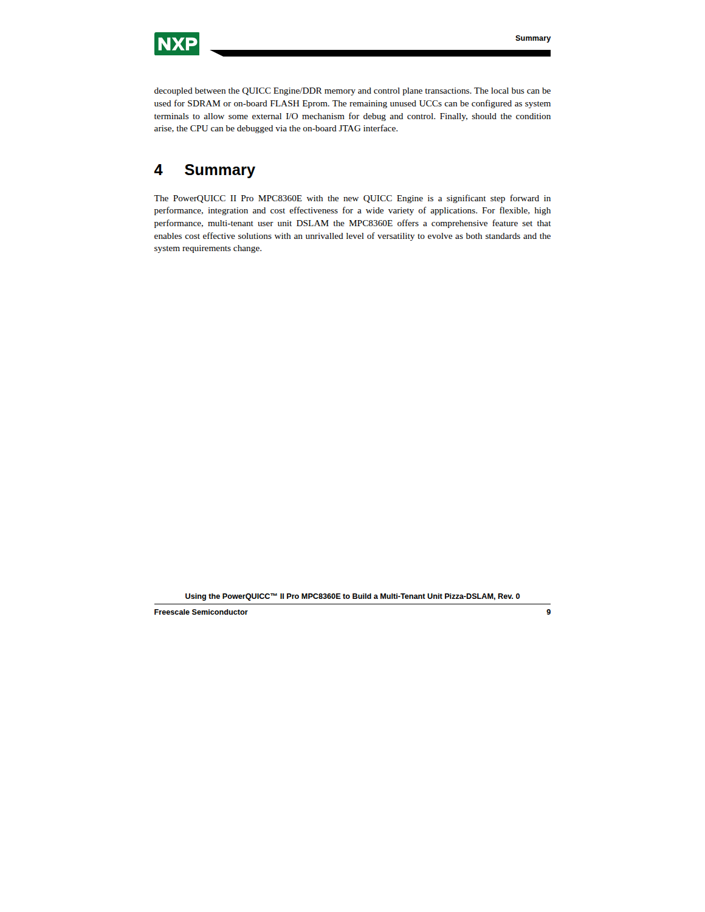Summary
decoupled between the QUICC Engine/DDR memory and control plane transactions. The local bus can be used for SDRAM or on-board FLASH Eprom. The remaining unused UCCs can be configured as system terminals to allow some external I/O mechanism for debug and control. Finally, should the condition arise, the CPU can be debugged via the on-board JTAG interface.
4 Summary
The PowerQUICC II Pro MPC8360E with the new QUICC Engine is a significant step forward in performance, integration and cost effectiveness for a wide variety of applications. For flexible, high performance, multi-tenant user unit DSLAM the MPC8360E offers a comprehensive feature set that enables cost effective solutions with an unrivalled level of versatility to evolve as both standards and the system requirements change.
Using the PowerQUICC™ II Pro MPC8360E to Build a Multi-Tenant Unit Pizza-DSLAM, Rev. 0
Freescale Semiconductor 9